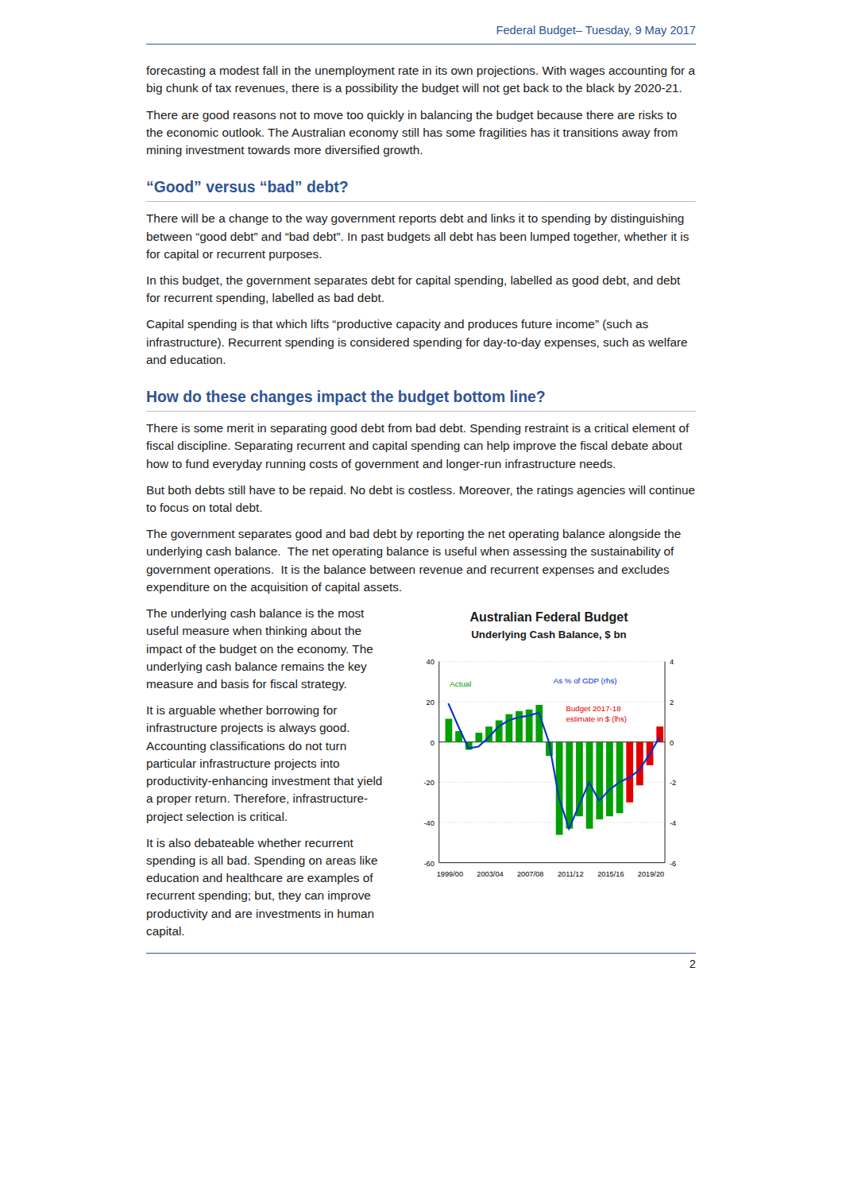Federal Budget– Tuesday, 9 May 2017
forecasting a modest fall in the unemployment rate in its own projections. With wages accounting for a big chunk of tax revenues, there is a possibility the budget will not get back to the black by 2020-21.
There are good reasons not to move too quickly in balancing the budget because there are risks to the economic outlook. The Australian economy still has some fragilities has it transitions away from mining investment towards more diversified growth.
“Good” versus “bad” debt?
There will be a change to the way government reports debt and links it to spending by distinguishing between “good debt” and “bad debt”. In past budgets all debt has been lumped together, whether it is for capital or recurrent purposes.
In this budget, the government separates debt for capital spending, labelled as good debt, and debt for recurrent spending, labelled as bad debt.
Capital spending is that which lifts “productive capacity and produces future income” (such as infrastructure). Recurrent spending is considered spending for day-to-day expenses, such as welfare and education.
How do these changes impact the budget bottom line?
There is some merit in separating good debt from bad debt. Spending restraint is a critical element of fiscal discipline. Separating recurrent and capital spending can help improve the fiscal debate about how to fund everyday running costs of government and longer-run infrastructure needs.
But both debts still have to be repaid. No debt is costless. Moreover, the ratings agencies will continue to focus on total debt.
The government separates good and bad debt by reporting the net operating balance alongside the underlying cash balance. The net operating balance is useful when assessing the sustainability of government operations. It is the balance between revenue and recurrent expenses and excludes expenditure on the acquisition of capital assets.
Australian Federal Budget
Underlying Cash Balance, $ bn
40 20 0 -20 -40 -60 4 2 0 -2 -4 -6 Actual As % of GDP (rhs) Budget 2017-18 estimate in $ (lhs) 1999/00 2003/04 2007/08 2011/12 2015/16 2019/20
The underlying cash balance is the most useful measure when thinking about the impact of the budget on the economy. The underlying cash balance remains the key measure and basis for fiscal strategy.
It is arguable whether borrowing for infrastructure projects is always good. Accounting classifications do not turn particular infrastructure projects into productivity-enhancing investment that yield a proper return. Therefore, infrastructure-project selection is critical.
It is also debateable whether recurrent spending is all bad. Spending on areas like education and healthcare are examples of recurrent spending; but, they can improve productivity and are investments in human capital.
2